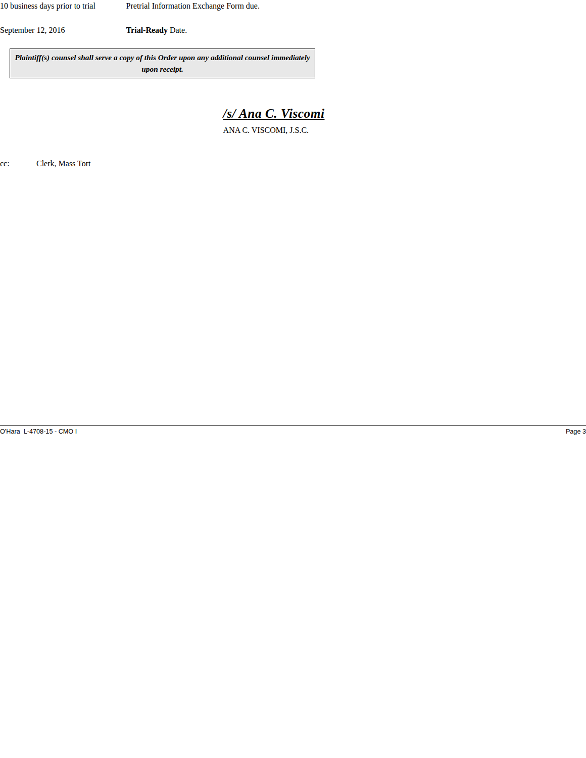10 business days prior to trial
Pretrial Information Exchange Form due.
September 12, 2016
Trial-Ready Date.
Plaintiff(s) counsel shall serve a copy of this Order upon any additional counsel immediately upon receipt.
/s/ Ana C. Viscomi
ANA C. VISCOMI, J.S.C.
cc:
Clerk, Mass Tort
O'Hara L-4708-15 - CMO I Page 3